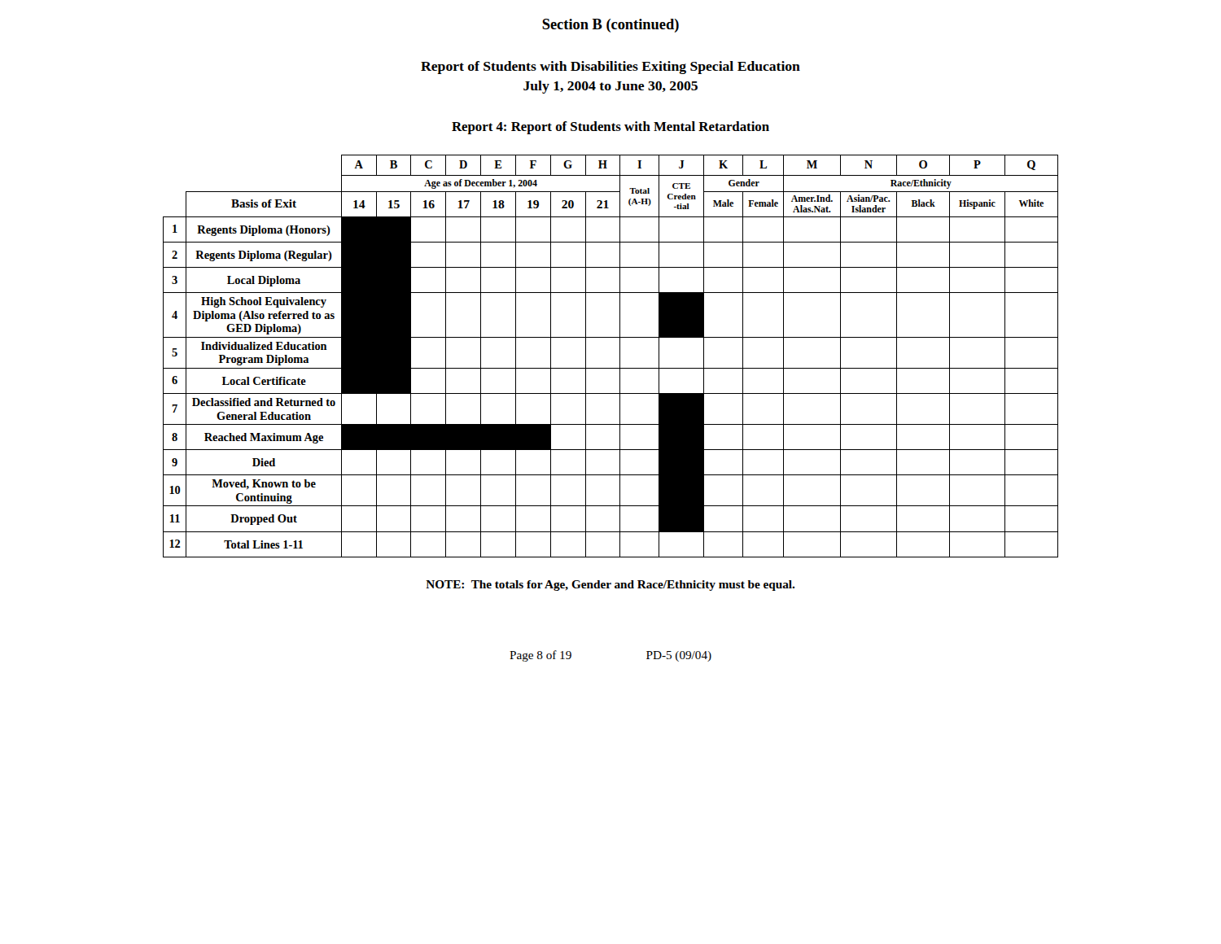Section B (continued)
Report of Students with Disabilities Exiting Special Education
July 1, 2004 to June 30, 2005
Report 4: Report of Students with Mental Retardation
| | | A | B | C | D | E | F | G | H | I | J | K | L | M | N | O | P | Q |
| --- | --- | --- | --- | --- | --- | --- | --- | --- | --- | --- | --- | --- | --- | --- | --- | --- | --- | --- |
| | | Age as of December 1, 2004 | Total (A-H) | CTE Creden -tial | Gender | Race/Ethnicity |
| | Basis of Exit | 14 | 15 | 16 | 17 | 18 | 19 | 20 | 21 | Male | Female | Amer.Ind. Alas.Nat. | Asian/Pac. Islander | Black | Hispanic | White |
| 1 | Regents Diploma (Honors) | | | | | | | | | | | | | | | | | |
| 2 | Regents Diploma (Regular) | | | | | | | | | | | | | | | | | |
| 3 | Local Diploma | | | | | | | | | | | | | | | | | |
| 4 | High School Equivalency Diploma (Also referred to as GED Diploma) | | | | | | | | | | | | | | | | | |
| 5 | Individualized Education Program Diploma | | | | | | | | | | | | | | | | | |
| 6 | Local Certificate | | | | | | | | | | | | | | | | | |
| 7 | Declassified and Returned to General Education | | | | | | | | | | | | | | | | | |
| 8 | Reached Maximum Age | | | | | | | | | | | | | | | | | |
| 9 | Died | | | | | | | | | | | | | | | | | |
| 10 | Moved, Known to be Continuing | | | | | | | | | | | | | | | | | |
| 11 | Dropped Out | | | | | | | | | | | | | | | | | |
| 12 | Total Lines 1-11 | | | | | | | | | | | | | | | | | |
NOTE: The totals for Age, Gender and Race/Ethnicity must be equal.
Page 8 of 19 PD-5 (09/04)